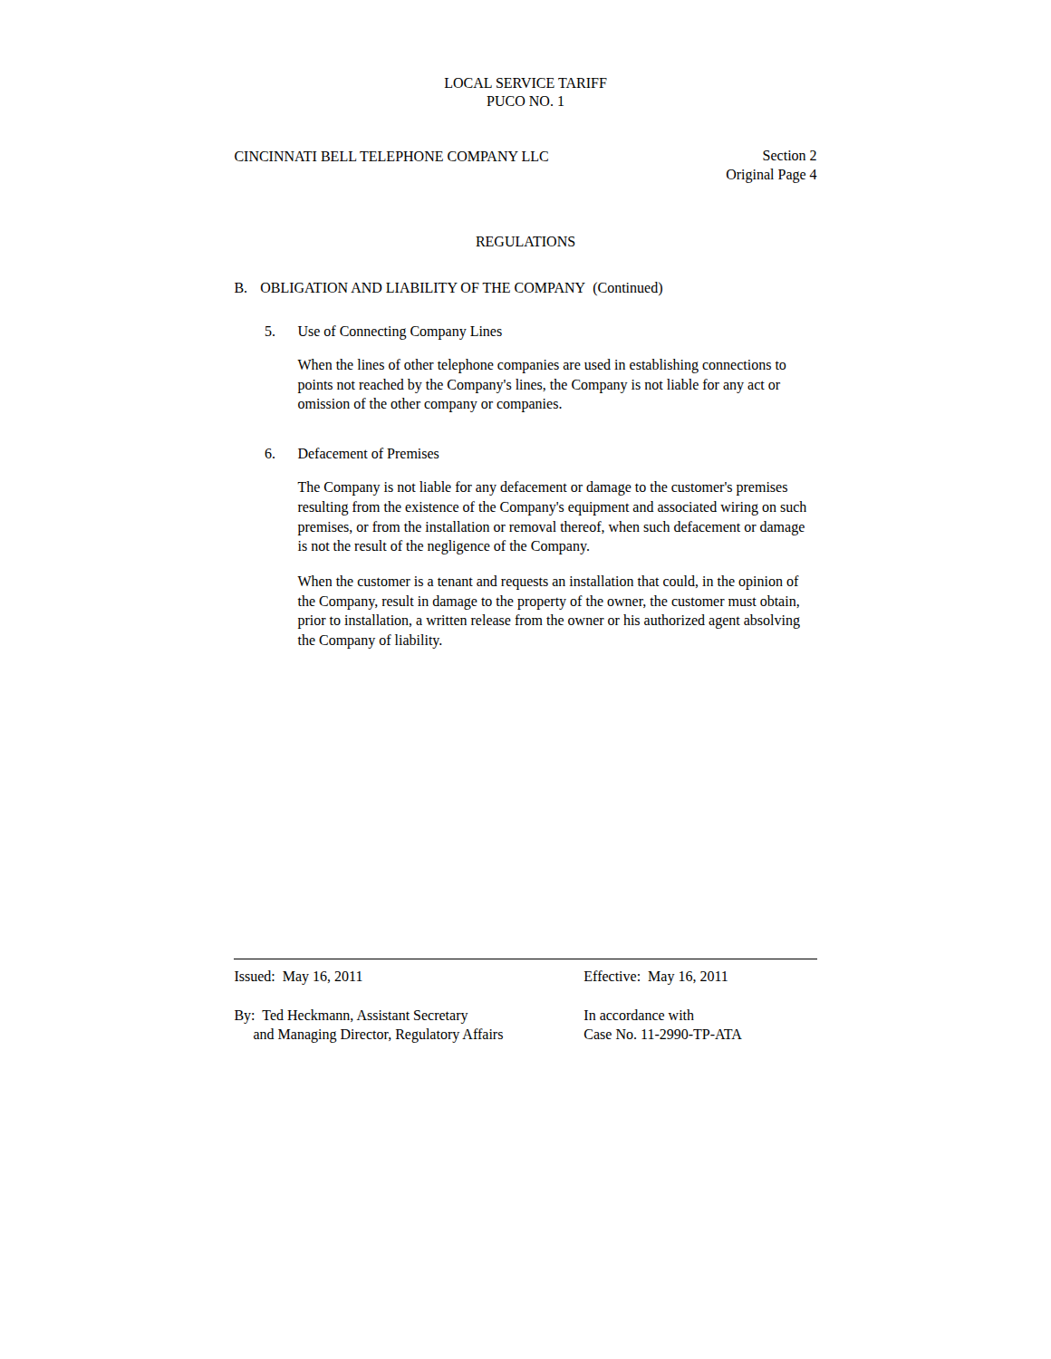LOCAL SERVICE TARIFF
PUCO NO. 1
CINCINNATI BELL TELEPHONE COMPANY LLC
Section 2
Original Page 4
REGULATIONS
B. OBLIGATION AND LIABILITY OF THE COMPANY (Continued)
5. Use of Connecting Company Lines
When the lines of other telephone companies are used in establishing connections to points not reached by the Company's lines, the Company is not liable for any act or omission of the other company or companies.
6. Defacement of Premises
The Company is not liable for any defacement or damage to the customer's premises resulting from the existence of the Company's equipment and associated wiring on such premises, or from the installation or removal thereof, when such defacement or damage is not the result of the negligence of the Company.
When the customer is a tenant and requests an installation that could, in the opinion of the Company, result in damage to the property of the owner, the customer must obtain, prior to installation, a written release from the owner or his authorized agent absolving the Company of liability.
Issued: May 16, 2011
Effective: May 16, 2011
By: Ted Heckmann, Assistant Secretary
and Managing Director, Regulatory Affairs
In accordance with
Case No. 11-2990-TP-ATA